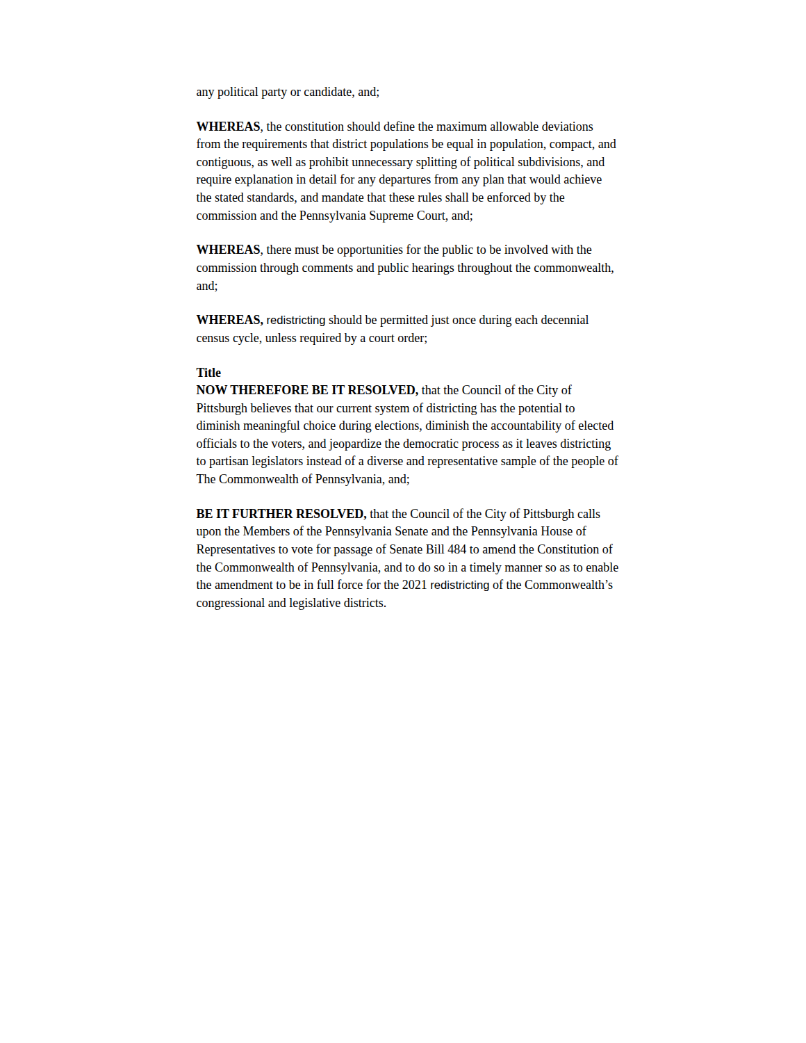any political party or candidate, and;
WHEREAS, the constitution should define the maximum allowable deviations from the requirements that district populations be equal in population, compact, and contiguous, as well as prohibit unnecessary splitting of political subdivisions, and require explanation in detail for any departures from any plan that would achieve the stated standards, and mandate that these rules shall be enforced by the commission and the Pennsylvania Supreme Court, and;
WHEREAS, there must be opportunities for the public to be involved with the commission through comments and public hearings throughout the commonwealth, and;
WHEREAS, redistricting should be permitted just once during each decennial census cycle, unless required by a court order;
Title
NOW THEREFORE BE IT RESOLVED, that the Council of the City of Pittsburgh believes that our current system of districting has the potential to diminish meaningful choice during elections, diminish the accountability of elected officials to the voters, and jeopardize the democratic process as it leaves districting to partisan legislators instead of a diverse and representative sample of the people of The Commonwealth of Pennsylvania, and;
BE IT FURTHER RESOLVED, that the Council of the City of Pittsburgh calls upon the Members of the Pennsylvania Senate and the Pennsylvania House of Representatives to vote for passage of Senate Bill 484 to amend the Constitution of the Commonwealth of Pennsylvania, and to do so in a timely manner so as to enable the amendment to be in full force for the 2021 redistricting of the Commonwealth’s congressional and legislative districts.